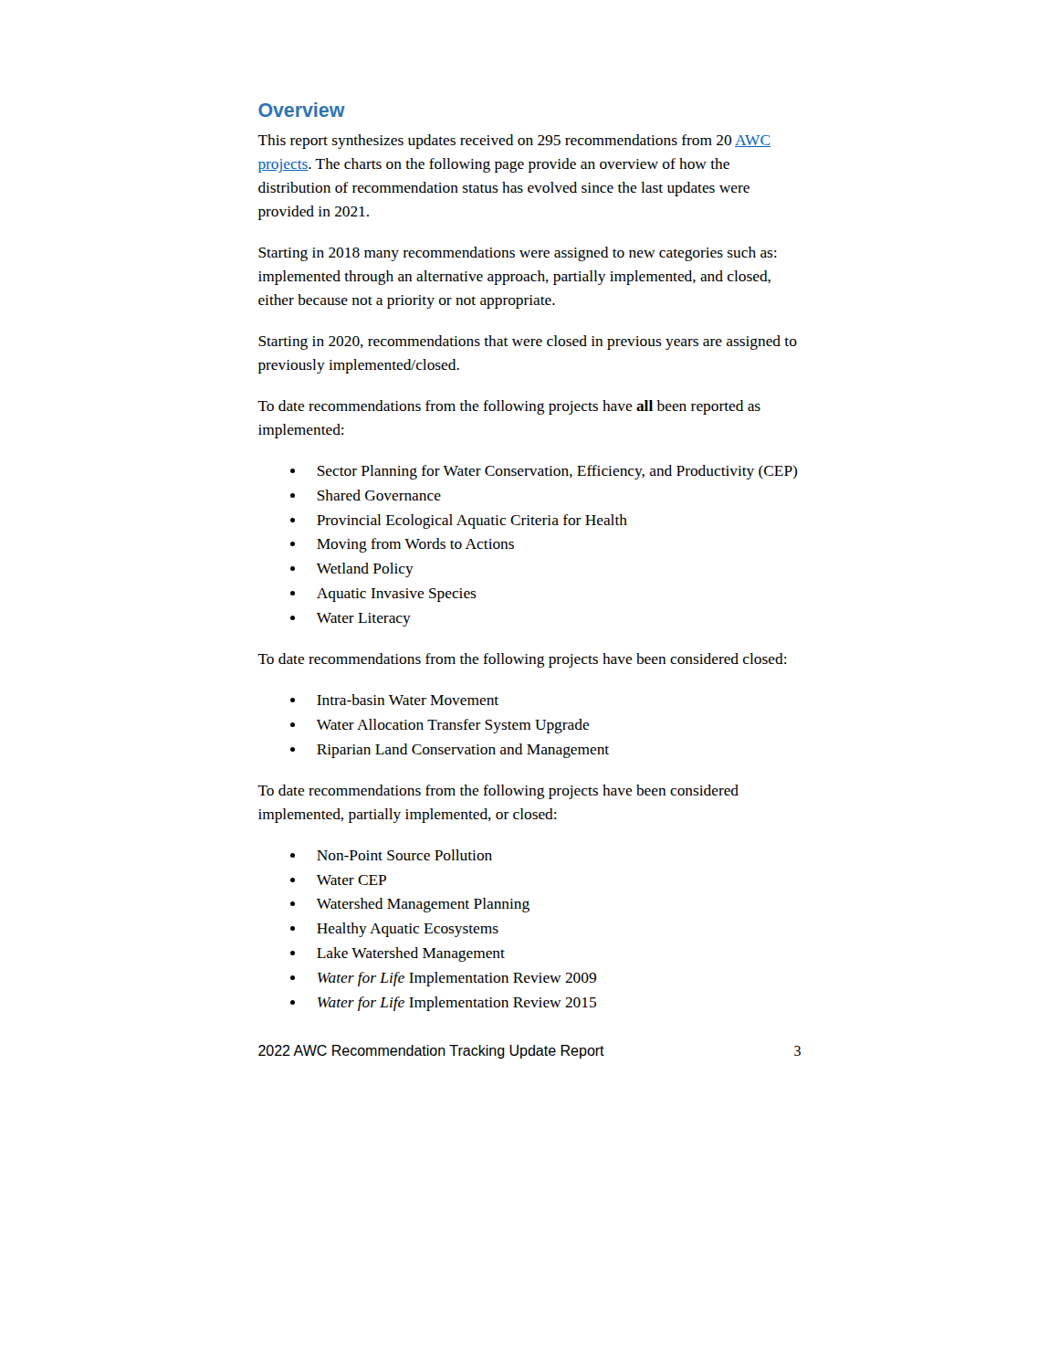Overview
This report synthesizes updates received on 295 recommendations from 20 AWC projects. The charts on the following page provide an overview of how the distribution of recommendation status has evolved since the last updates were provided in 2021.
Starting in 2018 many recommendations were assigned to new categories such as: implemented through an alternative approach, partially implemented, and closed, either because not a priority or not appropriate.
Starting in 2020, recommendations that were closed in previous years are assigned to previously implemented/closed.
To date recommendations from the following projects have all been reported as implemented:
Sector Planning for Water Conservation, Efficiency, and Productivity (CEP)
Shared Governance
Provincial Ecological Aquatic Criteria for Health
Moving from Words to Actions
Wetland Policy
Aquatic Invasive Species
Water Literacy
To date recommendations from the following projects have been considered closed:
Intra-basin Water Movement
Water Allocation Transfer System Upgrade
Riparian Land Conservation and Management
To date recommendations from the following projects have been considered implemented, partially implemented, or closed:
Non-Point Source Pollution
Water CEP
Watershed Management Planning
Healthy Aquatic Ecosystems
Lake Watershed Management
Water for Life Implementation Review 2009
Water for Life Implementation Review 2015
2022 AWC Recommendation Tracking Update Report 3